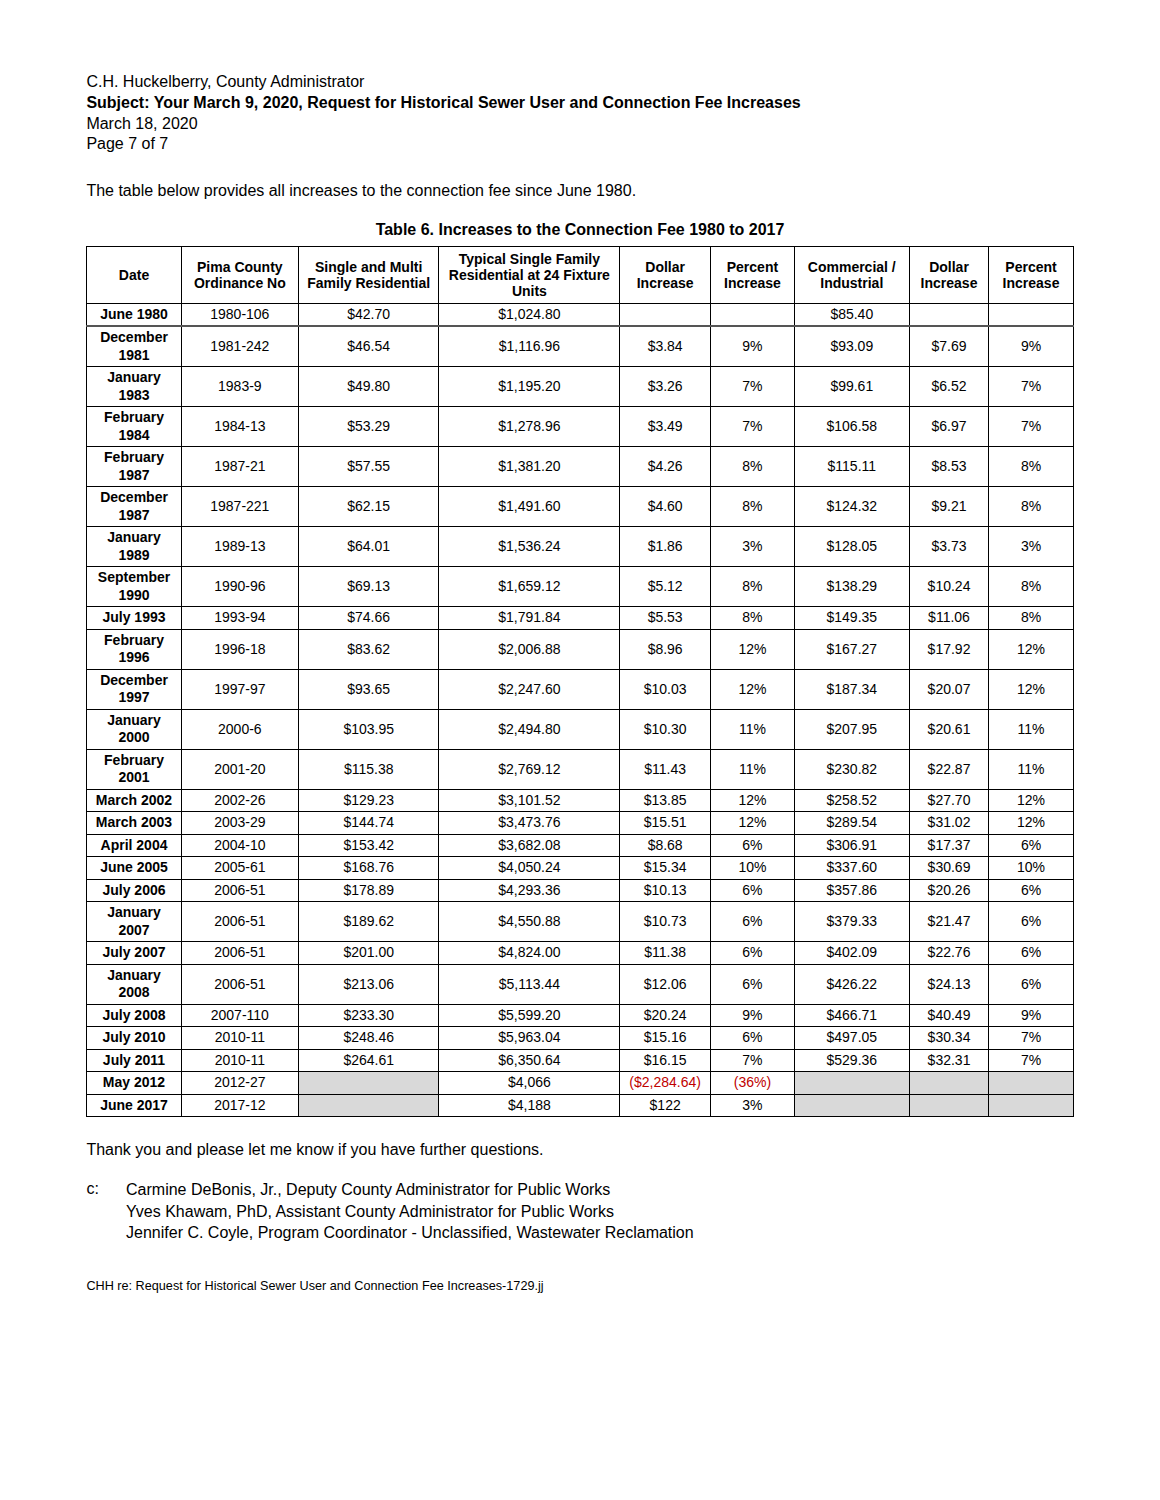C.H. Huckelberry, County Administrator
Subject: Your March 9, 2020, Request for Historical Sewer User and Connection Fee Increases
March 18, 2020
Page 7 of 7
The table below provides all increases to the connection fee since June 1980.
Table 6. Increases to the Connection Fee 1980 to 2017
| Date | Pima County Ordinance No | Single and Multi Family Residential | Typical Single Family Residential at 24 Fixture Units | Dollar Increase | Percent Increase | Commercial / Industrial | Dollar Increase | Percent Increase |
| --- | --- | --- | --- | --- | --- | --- | --- | --- |
| June 1980 | 1980-106 | $42.70 | $1,024.80 | | | $85.40 | | |
| December 1981 | 1981-242 | $46.54 | $1,116.96 | $3.84 | 9% | $93.09 | $7.69 | 9% |
| January 1983 | 1983-9 | $49.80 | $1,195.20 | $3.26 | 7% | $99.61 | $6.52 | 7% |
| February 1984 | 1984-13 | $53.29 | $1,278.96 | $3.49 | 7% | $106.58 | $6.97 | 7% |
| February 1987 | 1987-21 | $57.55 | $1,381.20 | $4.26 | 8% | $115.11 | $8.53 | 8% |
| December 1987 | 1987-221 | $62.15 | $1,491.60 | $4.60 | 8% | $124.32 | $9.21 | 8% |
| January 1989 | 1989-13 | $64.01 | $1,536.24 | $1.86 | 3% | $128.05 | $3.73 | 3% |
| September 1990 | 1990-96 | $69.13 | $1,659.12 | $5.12 | 8% | $138.29 | $10.24 | 8% |
| July 1993 | 1993-94 | $74.66 | $1,791.84 | $5.53 | 8% | $149.35 | $11.06 | 8% |
| February 1996 | 1996-18 | $83.62 | $2,006.88 | $8.96 | 12% | $167.27 | $17.92 | 12% |
| December 1997 | 1997-97 | $93.65 | $2,247.60 | $10.03 | 12% | $187.34 | $20.07 | 12% |
| January 2000 | 2000-6 | $103.95 | $2,494.80 | $10.30 | 11% | $207.95 | $20.61 | 11% |
| February 2001 | 2001-20 | $115.38 | $2,769.12 | $11.43 | 11% | $230.82 | $22.87 | 11% |
| March 2002 | 2002-26 | $129.23 | $3,101.52 | $13.85 | 12% | $258.52 | $27.70 | 12% |
| March 2003 | 2003-29 | $144.74 | $3,473.76 | $15.51 | 12% | $289.54 | $31.02 | 12% |
| April 2004 | 2004-10 | $153.42 | $3,682.08 | $8.68 | 6% | $306.91 | $17.37 | 6% |
| June 2005 | 2005-61 | $168.76 | $4,050.24 | $15.34 | 10% | $337.60 | $30.69 | 10% |
| July 2006 | 2006-51 | $178.89 | $4,293.36 | $10.13 | 6% | $357.86 | $20.26 | 6% |
| January 2007 | 2006-51 | $189.62 | $4,550.88 | $10.73 | 6% | $379.33 | $21.47 | 6% |
| July 2007 | 2006-51 | $201.00 | $4,824.00 | $11.38 | 6% | $402.09 | $22.76 | 6% |
| January 2008 | 2006-51 | $213.06 | $5,113.44 | $12.06 | 6% | $426.22 | $24.13 | 6% |
| July 2008 | 2007-110 | $233.30 | $5,599.20 | $20.24 | 9% | $466.71 | $40.49 | 9% |
| July 2010 | 2010-11 | $248.46 | $5,963.04 | $15.16 | 6% | $497.05 | $30.34 | 7% |
| July 2011 | 2010-11 | $264.61 | $6,350.64 | $16.15 | 7% | $529.36 | $32.31 | 7% |
| May 2012 | 2012-27 | | $4,066 | ($2,284.64) | (36%) | | | |
| June 2017 | 2017-12 | | $4,188 | $122 | 3% | | | |
Thank you and please let me know if you have further questions.
c:
Carmine DeBonis, Jr., Deputy County Administrator for Public Works
Yves Khawam, PhD, Assistant County Administrator for Public Works
Jennifer C. Coyle, Program Coordinator - Unclassified, Wastewater Reclamation
CHH re: Request for Historical Sewer User and Connection Fee Increases-1729.jj